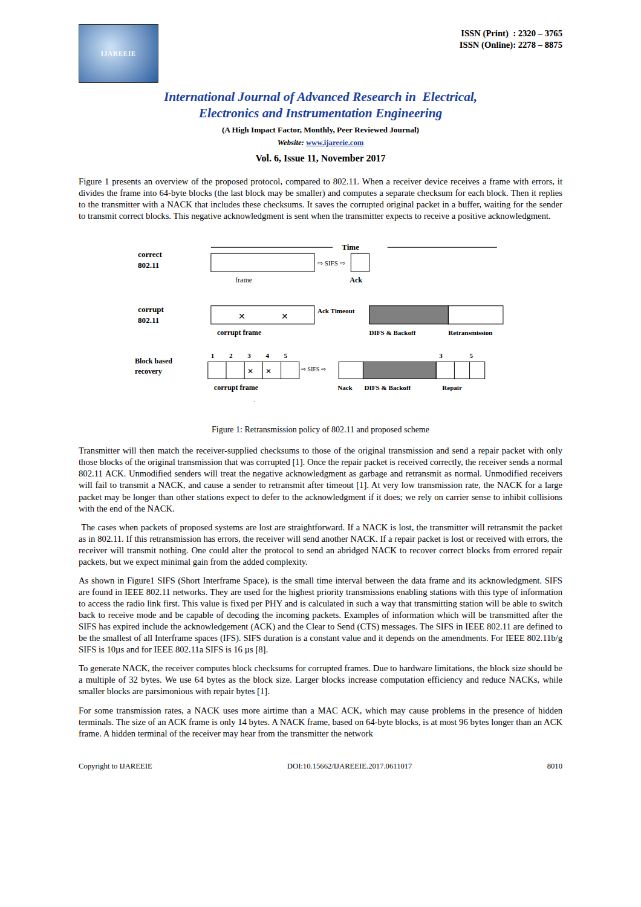IJAREEIE
ISSN (Print) : 2320 – 3765
ISSN (Online): 2278 – 8875
International Journal of Advanced Research in Electrical,
Electronics and Instrumentation Engineering
(A High Impact Factor, Monthly, Peer Reviewed Journal)
Website: www.ijareeie.com
Vol. 6, Issue 11, November 2017
Figure 1 presents an overview of the proposed protocol, compared to 802.11. When a receiver device receives a frame with errors, it divides the frame into 64-byte blocks (the last block may be smaller) and computes a separate checksum for each block. Then it replies to the transmitter with a NACK that includes these checksums. It saves the corrupted original packet in a buffer, waiting for the sender to transmit correct blocks. This negative acknowledgment is sent when the transmitter expects to receive a positive acknowledgment.
correct 802.11 Time frame ⇨ SIFS ⇨ Ack corrupt 802.11 ✕ ✕ corrupt frame Ack Timeout DIFS & Backoff Retransmission Block based recovery 1 2 3 4 5 ✕ ✕ corrupt frame ⇨ SIFS ⇨ Nack DIFS & Backoff 3 5 Repair .
Figure 1: Retransmission policy of 802.11 and proposed scheme
Transmitter will then match the receiver-supplied checksums to those of the original transmission and send a repair packet with only those blocks of the original transmission that was corrupted [1]. Once the repair packet is received correctly, the receiver sends a normal 802.11 ACK. Unmodified senders will treat the negative acknowledgment as garbage and retransmit as normal. Unmodified receivers will fail to transmit a NACK, and cause a sender to retransmit after timeout [1]. At very low transmission rate, the NACK for a large packet may be longer than other stations expect to defer to the acknowledgment if it does; we rely on carrier sense to inhibit collisions with the end of the NACK.
The cases when packets of proposed systems are lost are straightforward. If a NACK is lost, the transmitter will retransmit the packet as in 802.11. If this retransmission has errors, the receiver will send another NACK. If a repair packet is lost or received with errors, the receiver will transmit nothing. One could alter the protocol to send an abridged NACK to recover correct blocks from errored repair packets, but we expect minimal gain from the added complexity.
As shown in Figure1 SIFS (Short Interframe Space), is the small time interval between the data frame and its acknowledgment. SIFS are found in IEEE 802.11 networks. They are used for the highest priority transmissions enabling stations with this type of information to access the radio link first. This value is fixed per PHY and is calculated in such a way that transmitting station will be able to switch back to receive mode and be capable of decoding the incoming packets. Examples of information which will be transmitted after the SIFS has expired include the acknowledgement (ACK) and the Clear to Send (CTS) messages. The SIFS in IEEE 802.11 are defined to be the smallest of all Interframe spaces (IFS). SIFS duration is a constant value and it depends on the amendments. For IEEE 802.11b/g SIFS is 10µs and for IEEE 802.11a SIFS is 16 µs [8].
To generate NACK, the receiver computes block checksums for corrupted frames. Due to hardware limitations, the block size should be a multiple of 32 bytes. We use 64 bytes as the block size. Larger blocks increase computation efficiency and reduce NACKs, while smaller blocks are parsimonious with repair bytes [1].
For some transmission rates, a NACK uses more airtime than a MAC ACK, which may cause problems in the presence of hidden terminals. The size of an ACK frame is only 14 bytes. A NACK frame, based on 64-byte blocks, is at most 96 bytes longer than an ACK frame. A hidden terminal of the receiver may hear from the transmitter the network
Copyright to IJAREEIE DOI:10.15662/IJAREEIE.2017.0611017 8010